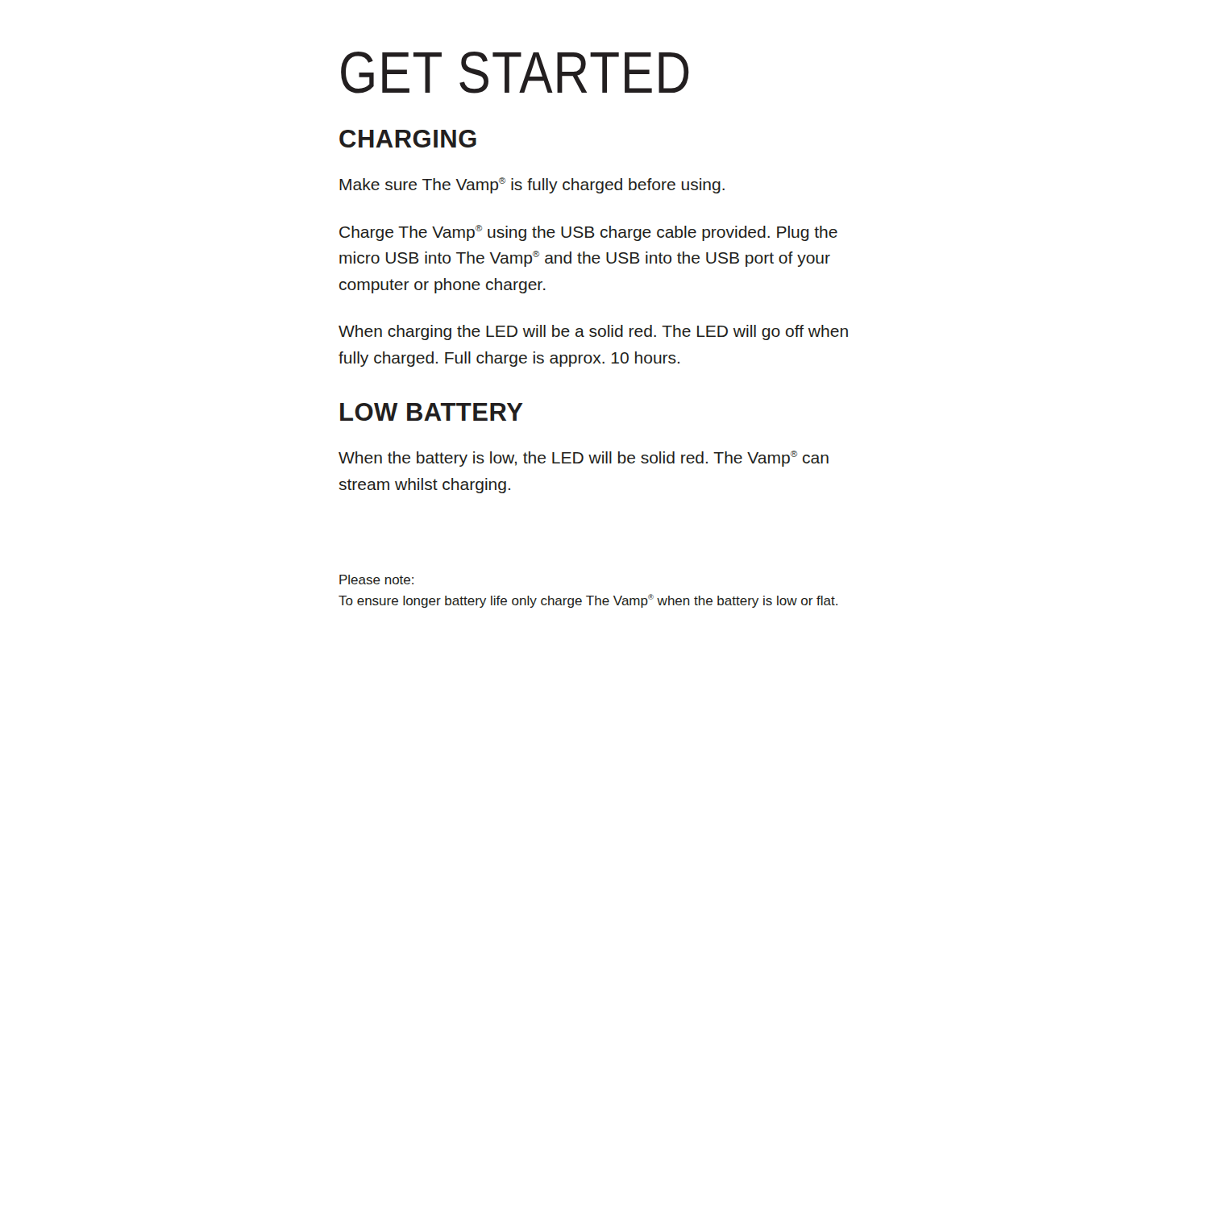Get Started
Charging
Make sure The Vamp® is fully charged before using.
Charge The Vamp® using the USB charge cable provided. Plug the micro USB into The Vamp® and the USB into the USB port of your computer or phone charger.
When charging the LED will be a solid red. The LED will go off when fully charged. Full charge is approx. 10 hours.
Low Battery
When the battery is low, the LED will be solid red. The Vamp® can stream whilst charging.
Please note:
To ensure longer battery life only charge The Vamp® when the battery is low or flat.